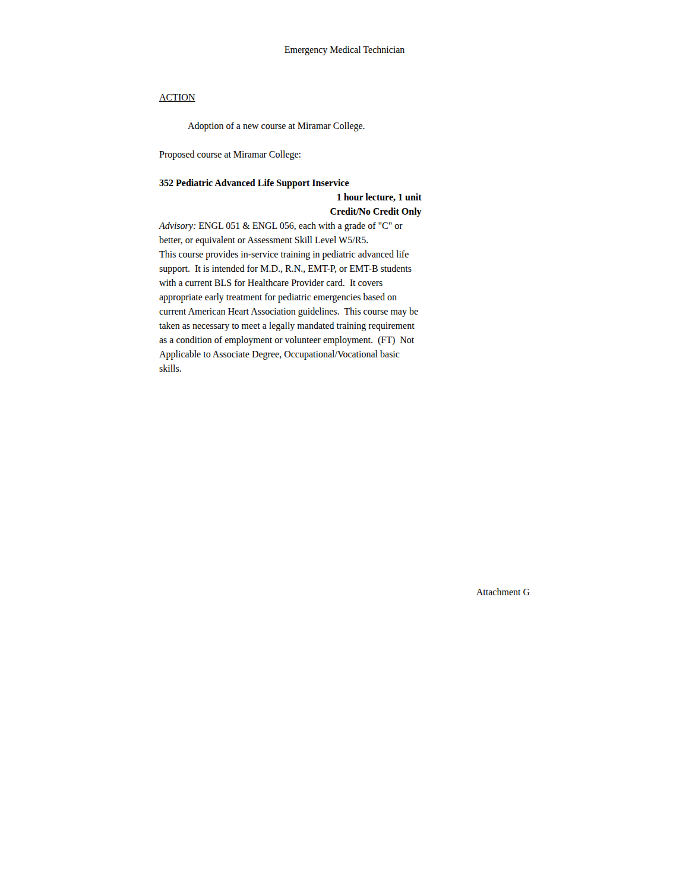Emergency Medical Technician
ACTION
Adoption of a new course at Miramar College.
Proposed course at Miramar College:
352 Pediatric Advanced Life Support Inservice
1 hour lecture, 1 unit
Credit/No Credit Only
Advisory: ENGL 051 & ENGL 056, each with a grade of "C" or better, or equivalent or Assessment Skill Level W5/R5.
This course provides in-service training in pediatric advanced life support. It is intended for M.D., R.N., EMT-P, or EMT-B students with a current BLS for Healthcare Provider card. It covers appropriate early treatment for pediatric emergencies based on current American Heart Association guidelines. This course may be taken as necessary to meet a legally mandated training requirement as a condition of employment or volunteer employment. (FT) Not Applicable to Associate Degree, Occupational/Vocational basic skills.
Attachment G